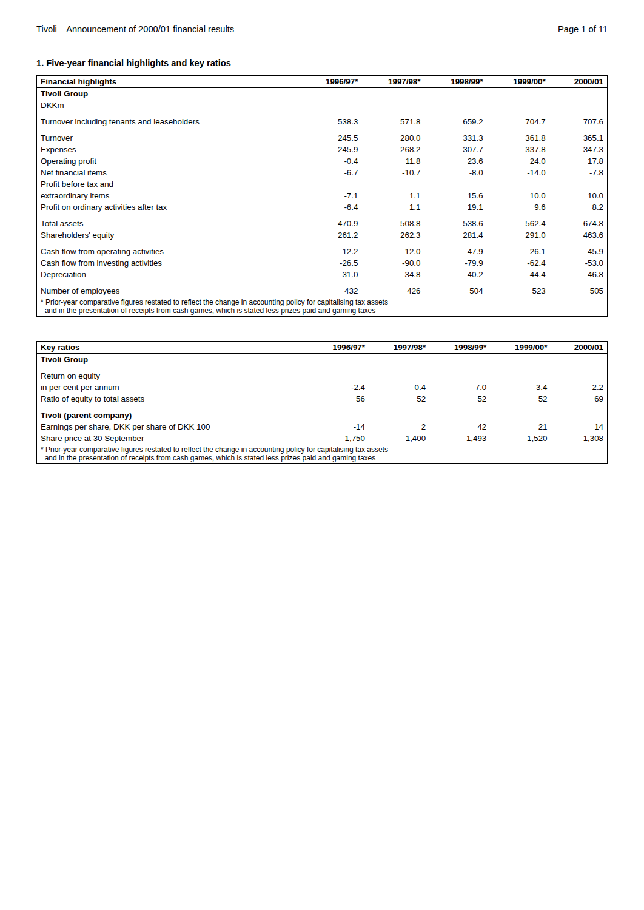Tivoli – Announcement of 2000/01 financial results Page 1 of 11
1. Five-year financial highlights and key ratios
| Financial highlights | 1996/97* | 1997/98* | 1998/99* | 1999/00* | 2000/01 |
| --- | --- | --- | --- | --- | --- |
| Tivoli Group | |
| DKKm | |
| Turnover including tenants and leaseholders | 538.3 | 571.8 | 659.2 | 704.7 | 707.6 |
| Turnover | 245.5 | 280.0 | 331.3 | 361.8 | 365.1 |
| Expenses | 245.9 | 268.2 | 307.7 | 337.8 | 347.3 |
| Operating profit | -0.4 | 11.8 | 23.6 | 24.0 | 17.8 |
| Net financial items | -6.7 | -10.7 | -8.0 | -14.0 | -7.8 |
| Profit before tax and | |
| extraordinary items | -7.1 | 1.1 | 15.6 | 10.0 | 10.0 |
| Profit on ordinary activities after tax | -6.4 | 1.1 | 19.1 | 9.6 | 8.2 |
| Total assets | 470.9 | 508.8 | 538.6 | 562.4 | 674.8 |
| Shareholders' equity | 261.2 | 262.3 | 281.4 | 291.0 | 463.6 |
| Cash flow from operating activities | 12.2 | 12.0 | 47.9 | 26.1 | 45.9 |
| Cash flow from investing activities | -26.5 | -90.0 | -79.9 | -62.4 | -53.0 |
| Depreciation | 31.0 | 34.8 | 40.2 | 44.4 | 46.8 |
| Number of employees | 432 | 426 | 504 | 523 | 505 |
| * Prior-year comparative figures restated to reflect the change in accounting policy for capitalising tax assets and in the presentation of receipts from cash games, which is stated less prizes paid and gaming taxes |
| Key ratios | 1996/97* | 1997/98* | 1998/99* | 1999/00* | 2000/01 |
| --- | --- | --- | --- | --- | --- |
| Tivoli Group | |
| Return on equity | |
| in per cent per annum | -2.4 | 0.4 | 7.0 | 3.4 | 2.2 |
| Ratio of equity to total assets | 56 | 52 | 52 | 52 | 69 |
| Tivoli (parent company) | |
| Earnings per share, DKK per share of DKK 100 | -14 | 2 | 42 | 21 | 14 |
| Share price at 30 September | 1,750 | 1,400 | 1,493 | 1,520 | 1,308 |
| * Prior-year comparative figures restated to reflect the change in accounting policy for capitalising tax assets and in the presentation of receipts from cash games, which is stated less prizes paid and gaming taxes |